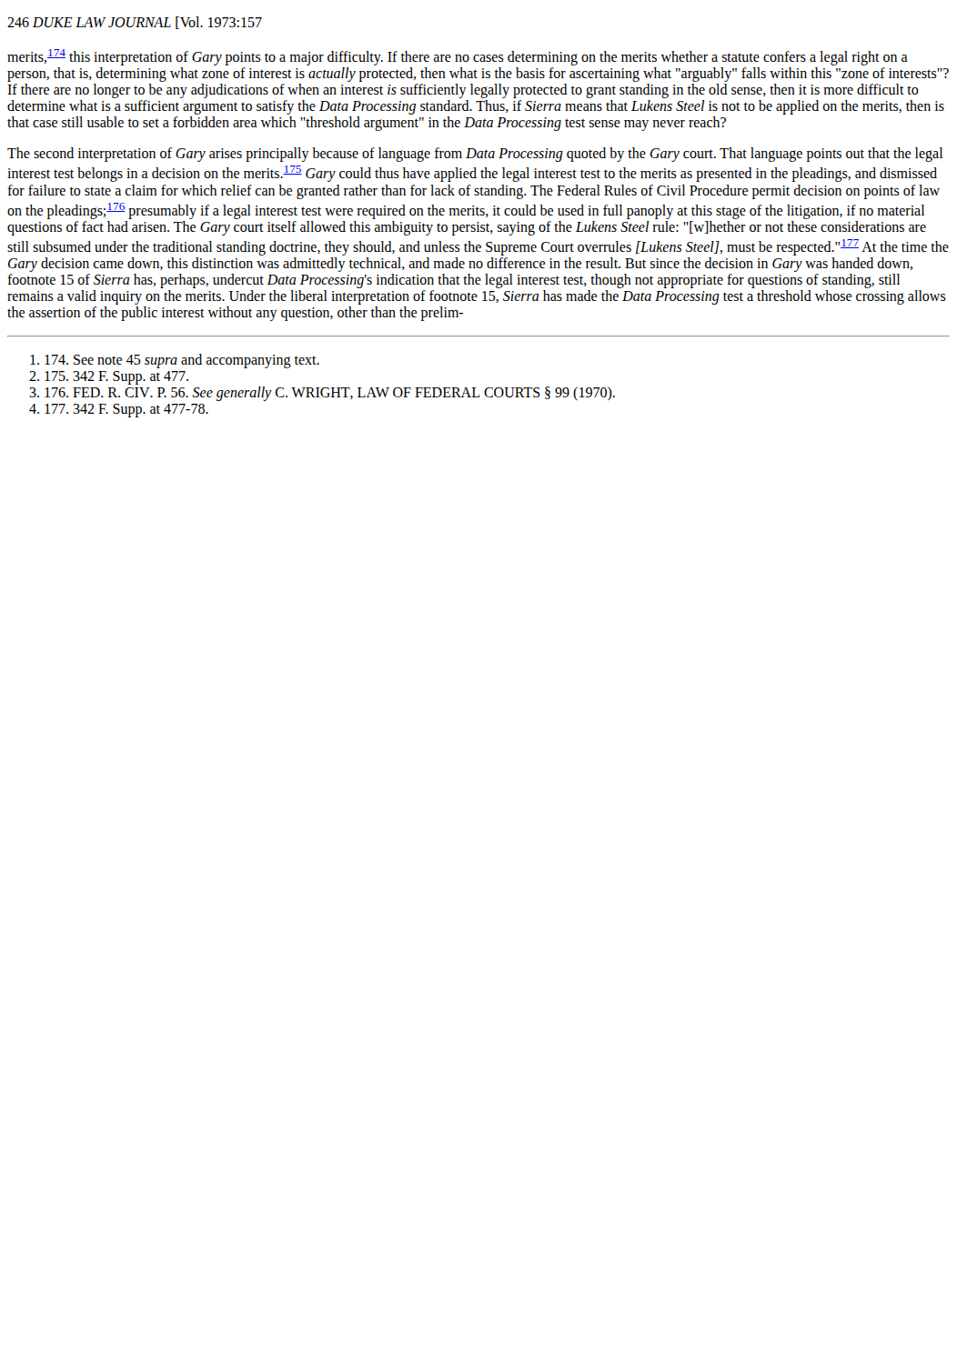246 DUKE LAW JOURNAL [Vol. 1973:157
merits,174 this interpretation of Gary points to a major difficulty. If there are no cases determining on the merits whether a statute confers a legal right on a person, that is, determining what zone of interest is actually protected, then what is the basis for ascertaining what "arguably" falls within this "zone of interests"? If there are no longer to be any adjudications of when an interest is sufficiently legally protected to grant standing in the old sense, then it is more difficult to determine what is a sufficient argument to satisfy the Data Processing standard. Thus, if Sierra means that Lukens Steel is not to be applied on the merits, then is that case still usable to set a forbidden area which "threshold argument" in the Data Processing test sense may never reach?
The second interpretation of Gary arises principally because of language from Data Processing quoted by the Gary court. That language points out that the legal interest test belongs in a decision on the merits.175 Gary could thus have applied the legal interest test to the merits as presented in the pleadings, and dismissed for failure to state a claim for which relief can be granted rather than for lack of standing. The Federal Rules of Civil Procedure permit decision on points of law on the pleadings;176 presumably if a legal interest test were required on the merits, it could be used in full panoply at this stage of the litigation, if no material questions of fact had arisen. The Gary court itself allowed this ambiguity to persist, saying of the Lukens Steel rule: "[w]hether or not these considerations are still subsumed under the traditional standing doctrine, they should, and unless the Supreme Court overrules [Lukens Steel], must be respected."177 At the time the Gary decision came down, this distinction was admittedly technical, and made no difference in the result. But since the decision in Gary was handed down, footnote 15 of Sierra has, perhaps, undercut Data Processing's indication that the legal interest test, though not appropriate for questions of standing, still remains a valid inquiry on the merits. Under the liberal interpretation of footnote 15, Sierra has made the Data Processing test a threshold whose crossing allows the assertion of the public interest without any question, other than the prelim-
174. See note 45 supra and accompanying text.
175. 342 F. Supp. at 477.
176. FED. R. CIV. P. 56. See generally C. WRIGHT, LAW OF FEDERAL COURTS § 99 (1970).
177. 342 F. Supp. at 477-78.